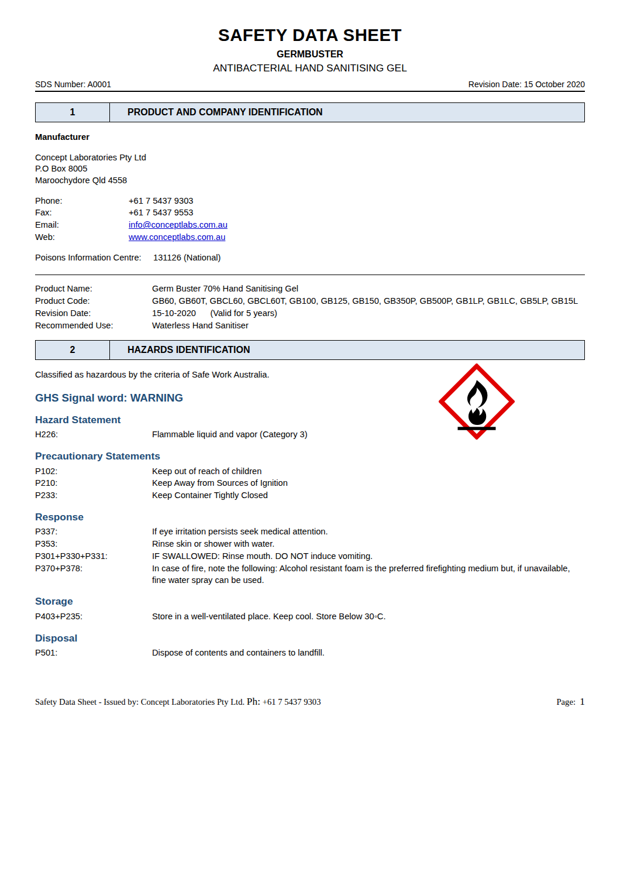SAFETY DATA SHEET
GERMBUSTER
ANTIBACTERIAL HAND SANITISING GEL
SDS Number: A0001 Revision Date: 15 October 2020
| 1 | PRODUCT AND COMPANY IDENTIFICATION |
Manufacturer
Concept Laboratories Pty Ltd
P.O Box 8005
Maroochydore Qld 4558
| Phone: | +61 7 5437 9303 |
| Fax: | +61 7 5437 9553 |
| Email: | info@conceptlabs.com.au |
| Web: | www.conceptlabs.com.au |
Poisons Information Centre: 131126 (National)
| Product Name: | Germ Buster 70% Hand Sanitising Gel |
| Product Code: | GB60, GB60T, GBCL60, GBCL60T, GB100, GB125, GB150, GB350P, GB500P, GB1LP, GB1LC, GB5LP, GB15L |
| Revision Date: | 15-10-2020 (Valid for 5 years) |
| Recommended Use: | Waterless Hand Sanitiser |
| 2 | HAZARDS IDENTIFICATION |
Classified as hazardous by the criteria of Safe Work Australia.
GHS Signal word: WARNING
Hazard Statement
| H226: | Flammable liquid and vapor (Category 3) |
Precautionary Statements
| P102: | Keep out of reach of children |
| P210: | Keep Away from Sources of Ignition |
| P233: | Keep Container Tightly Closed |
Response
| P337: | If eye irritation persists seek medical attention. |
| P353: | Rinse skin or shower with water. |
| P301+P330+P331: | IF SWALLOWED: Rinse mouth. DO NOT induce vomiting. |
| P370+P378: | In case of fire, note the following: Alcohol resistant foam is the preferred firefighting medium but, if unavailable, fine water spray can be used. |
Storage
| P403+P235: | Store in a well-ventilated place. Keep cool. Store Below 30◦C. |
Disposal
| P501: | Dispose of contents and containers to landfill. |
Safety Data Sheet - Issued by: Concept Laboratories Pty Ltd. Ph: +61 7 5437 9303 Page: 1